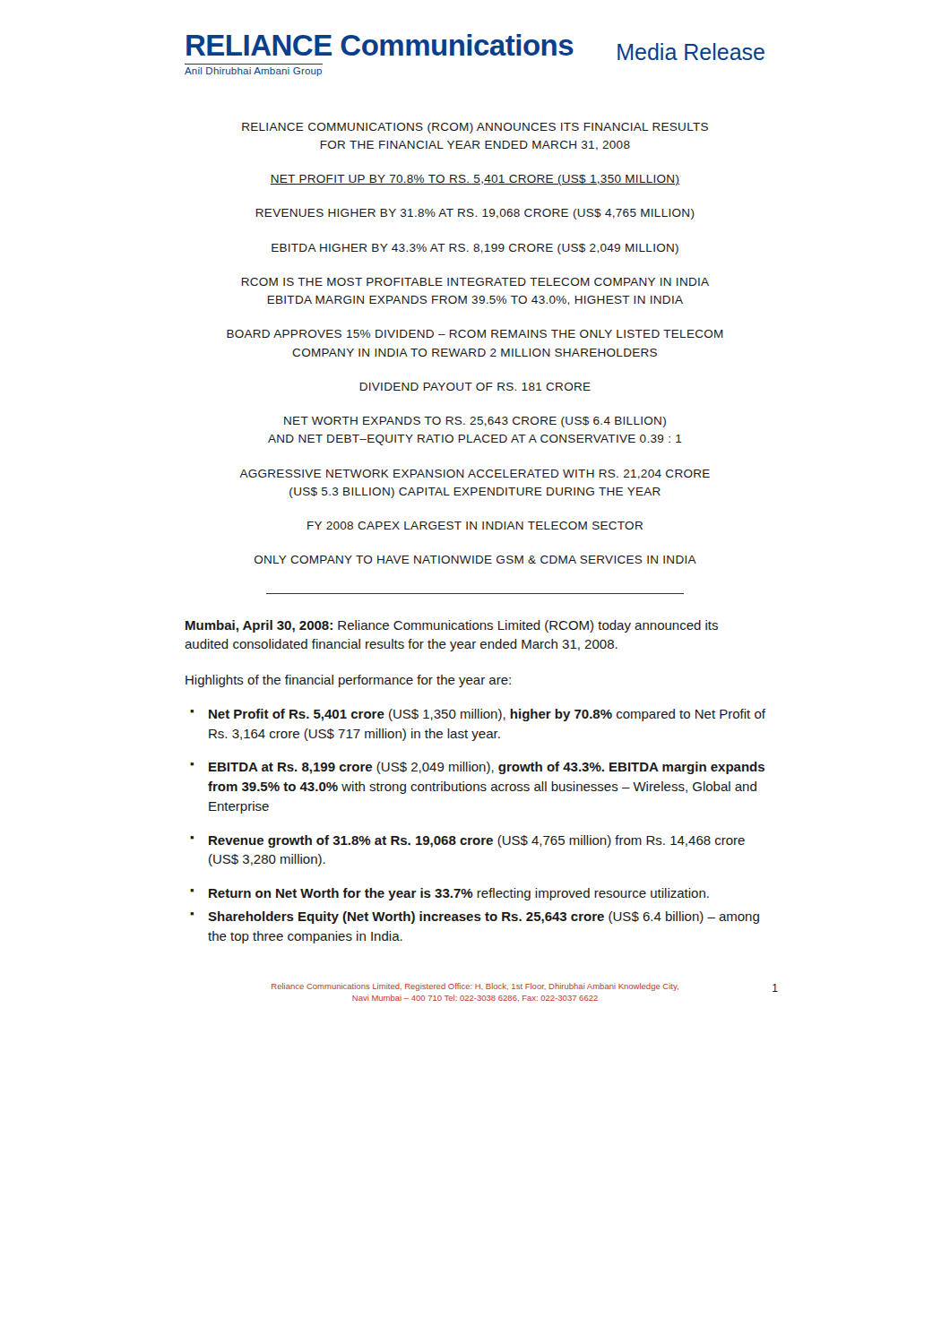RELIANCE Communications
Anil Dhirubhai Ambani Group
Media Release
RELIANCE COMMUNICATIONS (RCOM) ANNOUNCES ITS FINANCIAL RESULTS
FOR THE FINANCIAL YEAR ENDED MARCH 31, 2008
NET PROFIT UP BY 70.8% TO RS. 5,401 CRORE (US$ 1,350 MILLION)
REVENUES HIGHER BY 31.8% AT RS. 19,068 CRORE (US$ 4,765 MILLION)
EBITDA HIGHER BY 43.3% AT RS. 8,199 CRORE (US$ 2,049 MILLION)
RCOM IS THE MOST PROFITABLE INTEGRATED TELECOM COMPANY IN INDIA
EBITDA MARGIN EXPANDS FROM 39.5% TO 43.0%, HIGHEST IN INDIA
BOARD APPROVES 15% DIVIDEND – RCOM REMAINS THE ONLY LISTED TELECOM
COMPANY IN INDIA TO REWARD 2 MILLION SHAREHOLDERS
DIVIDEND PAYOUT OF RS. 181 CRORE
NET WORTH EXPANDS TO RS. 25,643 CRORE (US$ 6.4 BILLION)
AND NET DEBT–EQUITY RATIO PLACED AT A CONSERVATIVE 0.39 : 1
AGGRESSIVE NETWORK EXPANSION ACCELERATED WITH RS. 21,204 CRORE
(US$ 5.3 BILLION) CAPITAL EXPENDITURE DURING THE YEAR
FY 2008 CAPEX LARGEST IN INDIAN TELECOM SECTOR
ONLY COMPANY TO HAVE NATIONWIDE GSM & CDMA SERVICES IN INDIA
Mumbai, April 30, 2008: Reliance Communications Limited (RCOM) today announced its audited consolidated financial results for the year ended March 31, 2008.
Highlights of the financial performance for the year are:
Net Profit of Rs. 5,401 crore (US$ 1,350 million), higher by 70.8% compared to Net Profit of Rs. 3,164 crore (US$ 717 million) in the last year.
EBITDA at Rs. 8,199 crore (US$ 2,049 million), growth of 43.3%. EBITDA margin expands from 39.5% to 43.0% with strong contributions across all businesses – Wireless, Global and Enterprise
Revenue growth of 31.8% at Rs. 19,068 crore (US$ 4,765 million) from Rs. 14,468 crore (US$ 3,280 million).
Return on Net Worth for the year is 33.7% reflecting improved resource utilization.
Shareholders Equity (Net Worth) increases to Rs. 25,643 crore (US$ 6.4 billion) – among the top three companies in India.
1 Reliance Communications Limited, Registered Office: H, Block, 1st Floor, Dhirubhai Ambani Knowledge City,
Navi Mumbai – 400 710 Tel: 022-3038 6286, Fax: 022-3037 6622